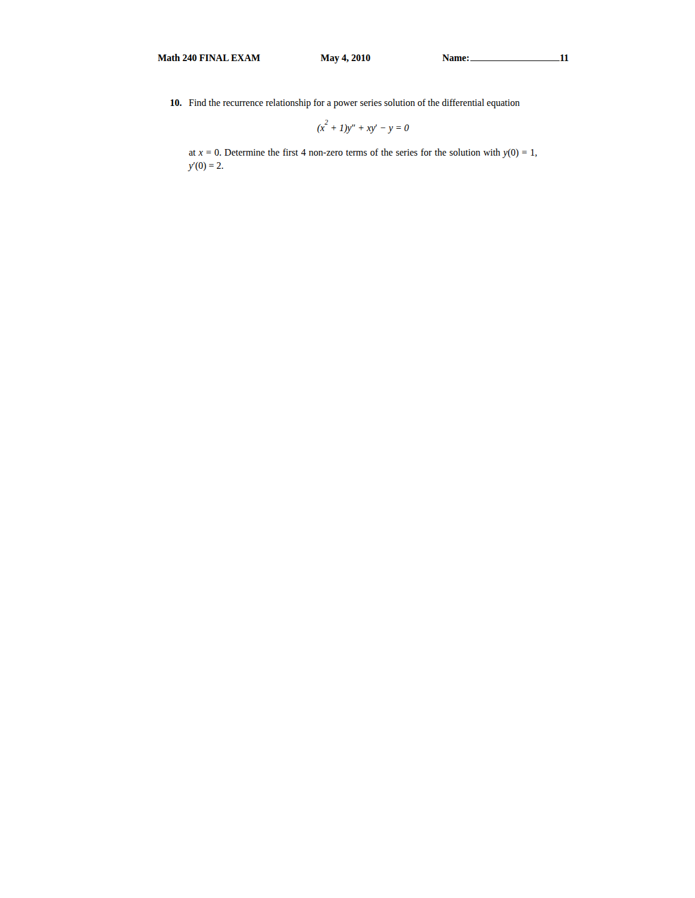Math 240 FINAL EXAM May 4, 2010 Name: 11
10.
Find the recurrence relationship for a power series solution of the differential equation
(x2 + 1)y″ + xy′ − y = 0
at x = 0. Determine the first 4 non-zero terms of the series for the solution with y(0) = 1, y′(0) = 2.